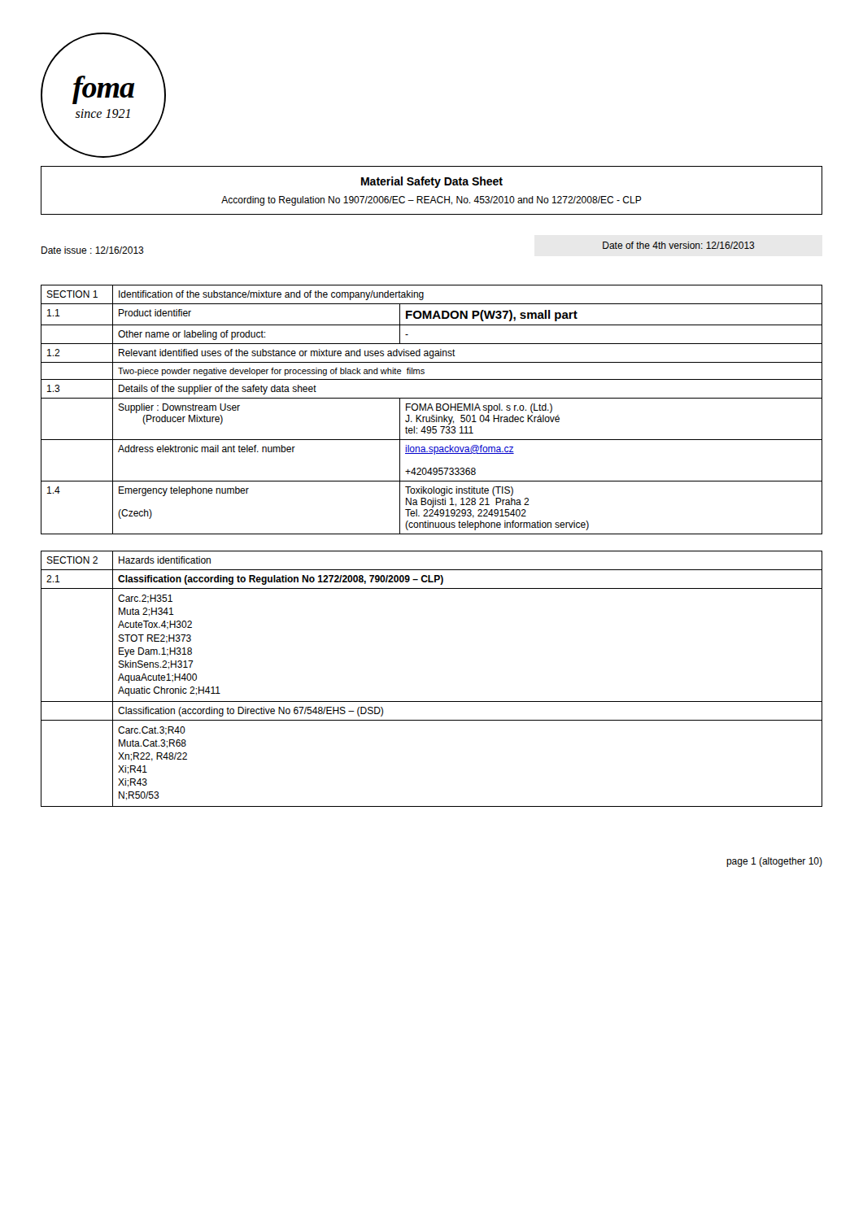foma
since 1921
Material Safety Data Sheet
According to Regulation No 1907/2006/EC – REACH, No. 453/2010 and No 1272/2008/EC - CLP
Date issue : 12/16/2013
Date of the 4th version: 12/16/2013
| SECTION 1 | Identification of the substance/mixture and of the company/undertaking |
| 1.1 | Product identifier | FOMADON P(W37), small part |
| | Other name or labeling of product: | - |
| 1.2 | Relevant identified uses of the substance or mixture and uses advised against |
| | Two-piece powder negative developer for processing of black and white films |
| 1.3 | Details of the supplier of the safety data sheet |
| | Supplier : Downstream User (Producer Mixture) | FOMA BOHEMIA spol. s r.o. (Ltd.) J. Krušinky, 501 04 Hradec Králové tel: 495 733 111 |
| | Address elektronic mail ant telef. number | ilona.spackova@foma.cz +420495733368 |
| 1.4 | Emergency telephone number (Czech) | Toxikologic institute (TIS) Na Bojisti 1, 128 21 Praha 2 Tel. 224919293, 224915402 (continuous telephone information service) |
| SECTION 2 | Hazards identification |
| 2.1 | Classification (according to Regulation No 1272/2008, 790/2009 – CLP) |
| | Carc.2;H351 Muta 2;H341 AcuteTox.4;H302 STOT RE2;H373 Eye Dam.1;H318 SkinSens.2;H317 AquaAcute1;H400 Aquatic Chronic 2;H411 |
| | Classification (according to Directive No 67/548/EHS – (DSD) |
| | Carc.Cat.3;R40 Muta.Cat.3;R68 Xn;R22, R48/22 Xi;R41 Xi;R43 N;R50/53 |
page 1 (altogether 10)